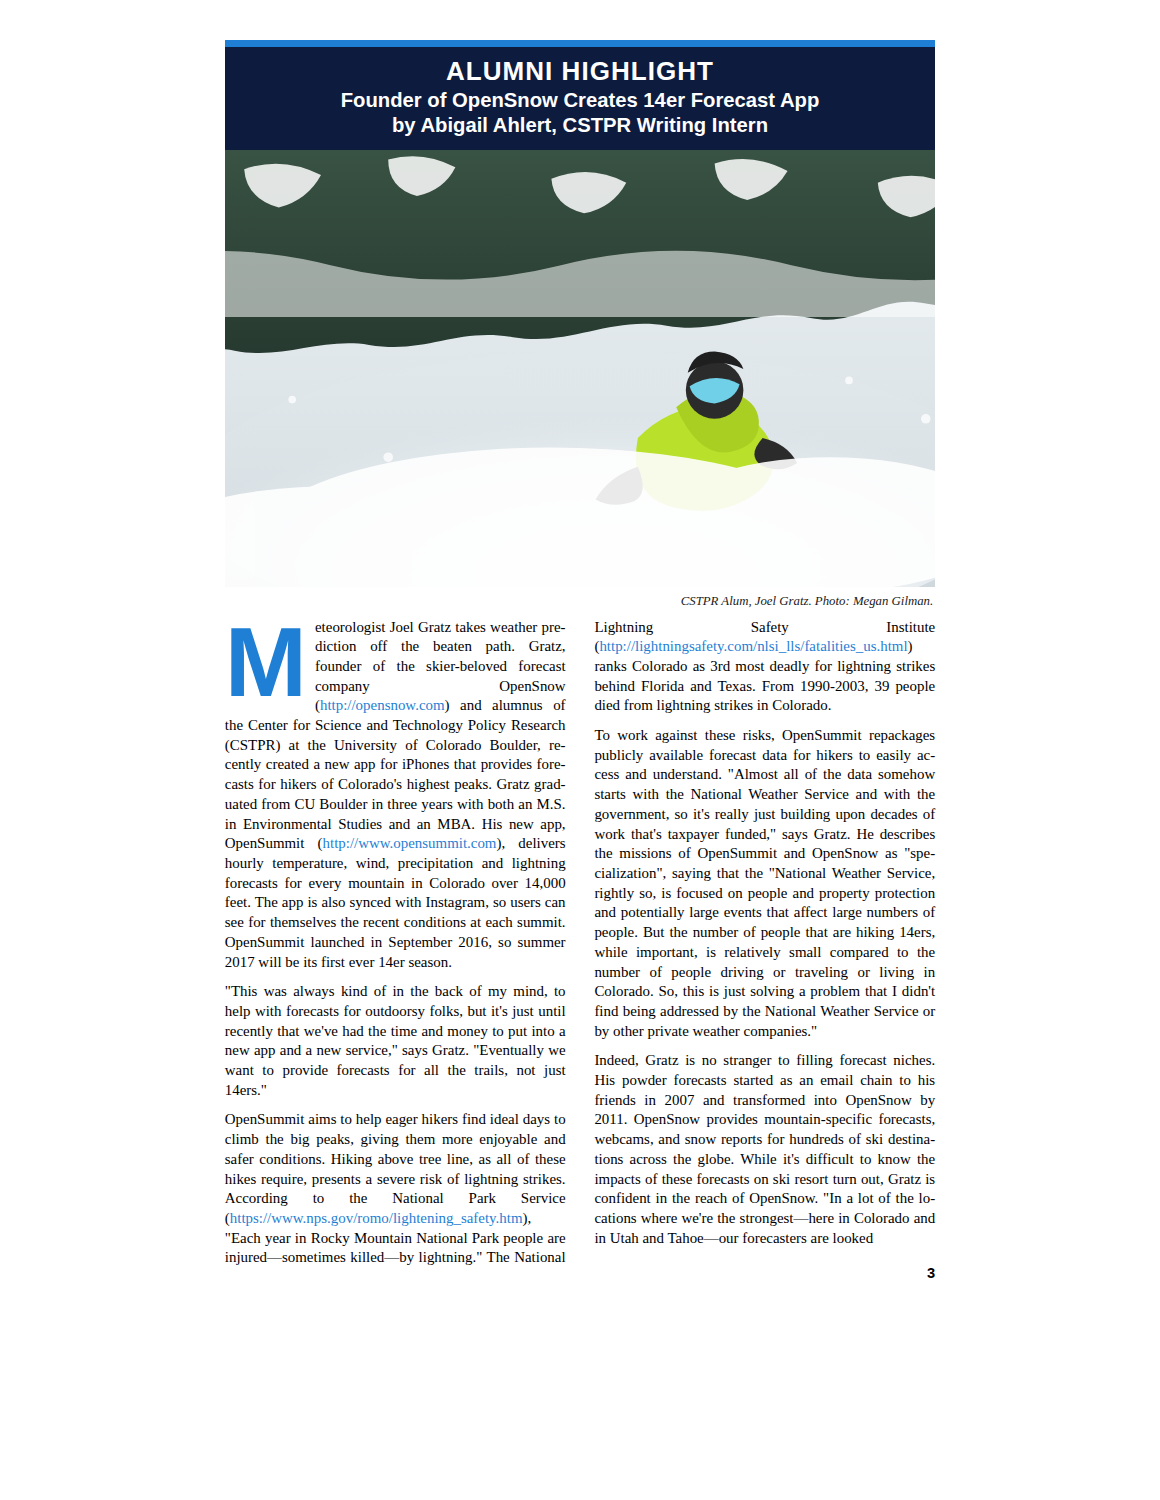ALUMNI HIGHLIGHT
Founder of OpenSnow Creates 14er Forecast App by Abigail Ahlert, CSTPR Writing Intern
CSTPR Alum, Joel Gratz. Photo: Megan Gilman.
Meteorologist Joel Gratz takes weather prediction off the beaten path. Gratz, founder of the skier-beloved forecast company OpenSnow (http://opensnow.com) and alumnus of the Center for Science and Technology Policy Research (CSTPR) at the University of Colorado Boulder, recently created a new app for iPhones that provides forecasts for hikers of Colorado's highest peaks. Gratz graduated from CU Boulder in three years with both an M.S. in Environmental Studies and an MBA. His new app, OpenSummit (http://www.opensummit.com), delivers hourly temperature, wind, precipitation and lightning forecasts for every mountain in Colorado over 14,000 feet. The app is also synced with Instagram, so users can see for themselves the recent conditions at each summit. OpenSummit launched in September 2016, so summer 2017 will be its first ever 14er season.
"This was always kind of in the back of my mind, to help with forecasts for outdoorsy folks, but it's just until recently that we've had the time and money to put into a new app and a new service," says Gratz. "Eventually we want to provide forecasts for all the trails, not just 14ers."
OpenSummit aims to help eager hikers find ideal days to climb the big peaks, giving them more enjoyable and safer conditions. Hiking above tree line, as all of these hikes require, presents a severe risk of lightning strikes. According to the National Park Service (https://www.nps.gov/romo/lightening_safety.htm), "Each year in Rocky Mountain National Park people are injured—sometimes killed—by lightning." The National Lightning Safety Institute (http://lightningsafety.com/nlsi_lls/fatalities_us.html) ranks Colorado as 3rd most deadly for lightning strikes behind Florida and Texas. From 1990-2003, 39 people died from lightning strikes in Colorado.
To work against these risks, OpenSummit repackages publicly available forecast data for hikers to easily access and understand. "Almost all of the data somehow starts with the National Weather Service and with the government, so it's really just building upon decades of work that's taxpayer funded," says Gratz. He describes the missions of OpenSummit and OpenSnow as "specialization", saying that the "National Weather Service, rightly so, is focused on people and property protection and potentially large events that affect large numbers of people. But the number of people that are hiking 14ers, while important, is relatively small compared to the number of people driving or traveling or living in Colorado. So, this is just solving a problem that I didn't find being addressed by the National Weather Service or by other private weather companies."
Indeed, Gratz is no stranger to filling forecast niches. His powder forecasts started as an email chain to his friends in 2007 and transformed into OpenSnow by 2011. OpenSnow provides mountain-specific forecasts, webcams, and snow reports for hundreds of ski destinations across the globe. While it's difficult to know the impacts of these forecasts on ski resort turn out, Gratz is confident in the reach of OpenSnow. "In a lot of the locations where we're the strongest—here in Colorado and in Utah and Tahoe—our forecasters are looked
3